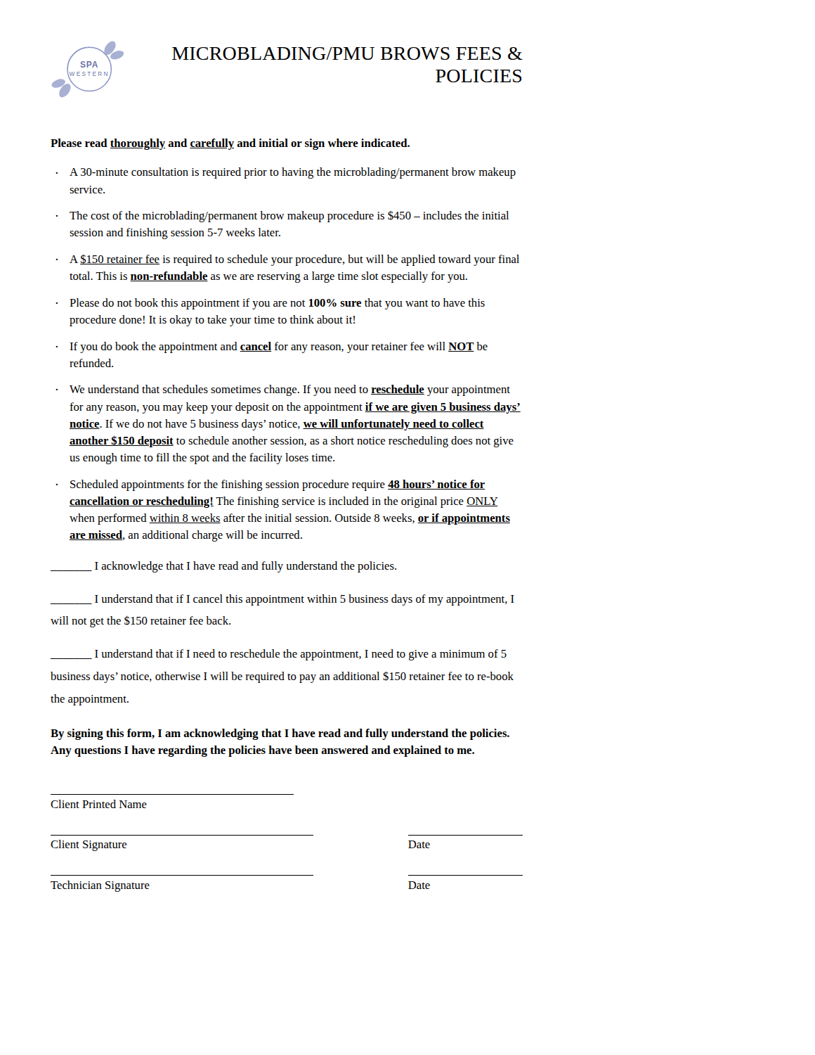SPA WESTERN
MICROBLADING/PMU BROWS FEES & POLICIES
Please read thoroughly and carefully and initial or sign where indicated.
A 30-minute consultation is required prior to having the microblading/permanent brow makeup service.
The cost of the microblading/permanent brow makeup procedure is $450 – includes the initial session and finishing session 5-7 weeks later.
A $150 retainer fee is required to schedule your procedure, but will be applied toward your final total. This is non-refundable as we are reserving a large time slot especially for you.
Please do not book this appointment if you are not 100% sure that you want to have this procedure done! It is okay to take your time to think about it!
If you do book the appointment and cancel for any reason, your retainer fee will NOT be refunded.
We understand that schedules sometimes change. If you need to reschedule your appointment for any reason, you may keep your deposit on the appointment if we are given 5 business days’ notice. If we do not have 5 business days’ notice, we will unfortunately need to collect another $150 deposit to schedule another session, as a short notice rescheduling does not give us enough time to fill the spot and the facility loses time.
Scheduled appointments for the finishing session procedure require 48 hours’ notice for cancellation or rescheduling! The finishing service is included in the original price ONLY when performed within 8 weeks after the initial session. Outside 8 weeks, or if appointments are missed, an additional charge will be incurred.
_______ I acknowledge that I have read and fully understand the policies.
_______ I understand that if I cancel this appointment within 5 business days of my appointment, I will not get the $150 retainer fee back.
_______ I understand that if I need to reschedule the appointment, I need to give a minimum of 5 business days’ notice, otherwise I will be required to pay an additional $150 retainer fee to re-book the appointment.
By signing this form, I am acknowledging that I have read and fully understand the policies. Any questions I have regarding the policies have been answered and explained to me.
Client Printed Name
Client Signature
Date
Technician Signature
Date